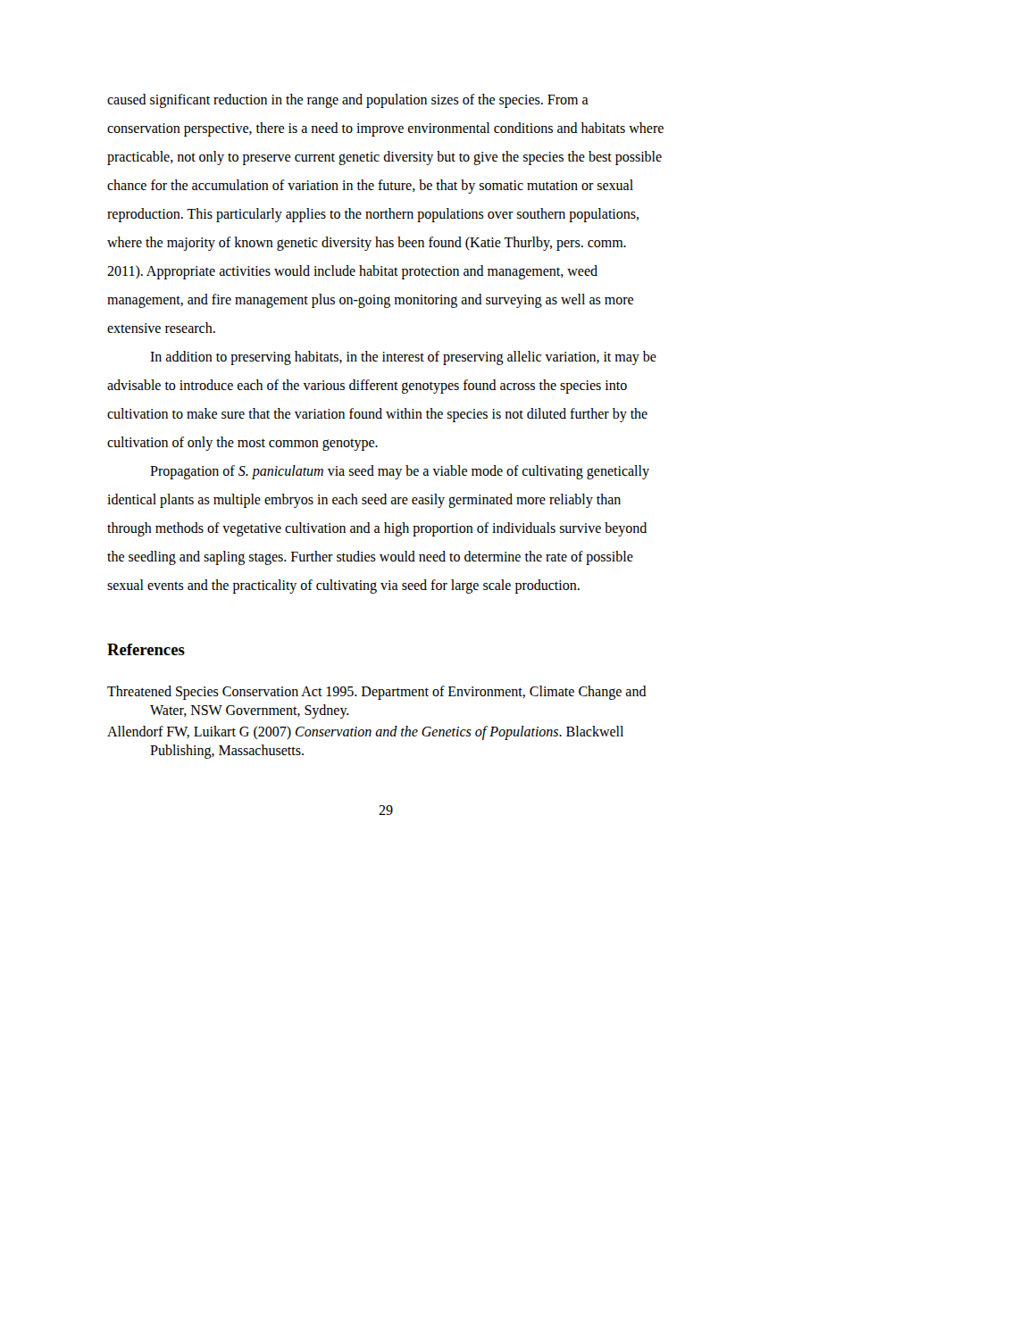caused significant reduction in the range and population sizes of the species. From a conservation perspective, there is a need to improve environmental conditions and habitats where practicable, not only to preserve current genetic diversity but to give the species the best possible chance for the accumulation of variation in the future, be that by somatic mutation or sexual reproduction. This particularly applies to the northern populations over southern populations, where the majority of known genetic diversity has been found (Katie Thurlby, pers. comm. 2011). Appropriate activities would include habitat protection and management, weed management, and fire management plus on-going monitoring and surveying as well as more extensive research.
In addition to preserving habitats, in the interest of preserving allelic variation, it may be advisable to introduce each of the various different genotypes found across the species into cultivation to make sure that the variation found within the species is not diluted further by the cultivation of only the most common genotype.
Propagation of S. paniculatum via seed may be a viable mode of cultivating genetically identical plants as multiple embryos in each seed are easily germinated more reliably than through methods of vegetative cultivation and a high proportion of individuals survive beyond the seedling and sapling stages. Further studies would need to determine the rate of possible sexual events and the practicality of cultivating via seed for large scale production.
References
Threatened Species Conservation Act 1995. Department of Environment, Climate Change and Water, NSW Government, Sydney.
Allendorf FW, Luikart G (2007) Conservation and the Genetics of Populations. Blackwell Publishing, Massachusetts.
29